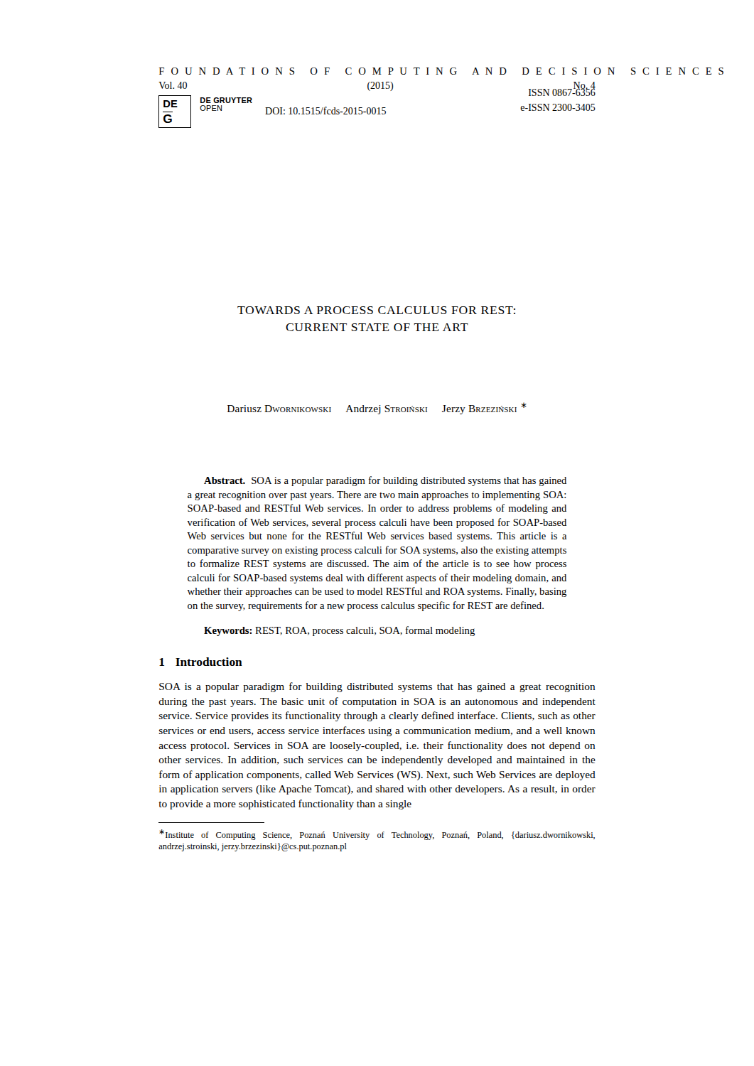F O U N D A T I O N S O F C O M P U T I N G A N D D E C I S I O N S C I E N C E S
Vol. 40
(2015)
No. 4
DE G
DE GRUYTER
OPEN
DOI: 10.1515/fcds-2015-0015
ISSN 0867-6356
e-ISSN 2300-3405
Towards a Process Calculus for REST:
Current State of the Art
Dariusz Dwornikowski Andrzej Stroiński Jerzy Brzeziński ∗
Abstract. SOA is a popular paradigm for building distributed systems that has gained a great recognition over past years. There are two main approaches to implementing SOA: SOAP-based and RESTful Web services. In order to address problems of modeling and verification of Web services, several process calculi have been proposed for SOAP-based Web services but none for the RESTful Web services based systems. This article is a comparative survey on existing process calculi for SOA systems, also the existing attempts to formalize REST systems are discussed. The aim of the article is to see how process calculi for SOAP-based systems deal with different aspects of their modeling domain, and whether their approaches can be used to model RESTful and ROA systems. Finally, basing on the survey, requirements for a new process calculus specific for REST are defined.
Keywords: REST, ROA, process calculi, SOA, formal modeling
1 Introduction
SOA is a popular paradigm for building distributed systems that has gained a great recognition during the past years. The basic unit of computation in SOA is an autonomous and independent service. Service provides its functionality through a clearly defined interface. Clients, such as other services or end users, access service interfaces using a communication medium, and a well known access protocol. Services in SOA are loosely-coupled, i.e. their functionality does not depend on other services. In addition, such services can be independently developed and maintained in the form of application components, called Web Services (WS). Next, such Web Services are deployed in application servers (like Apache Tomcat), and shared with other developers. As a result, in order to provide a more sophisticated functionality than a single
∗Institute of Computing Science, Poznań University of Technology, Poznań, Poland, {dariusz.dwornikowski, andrzej.stroinski, jerzy.brzezinski}@cs.put.poznan.pl